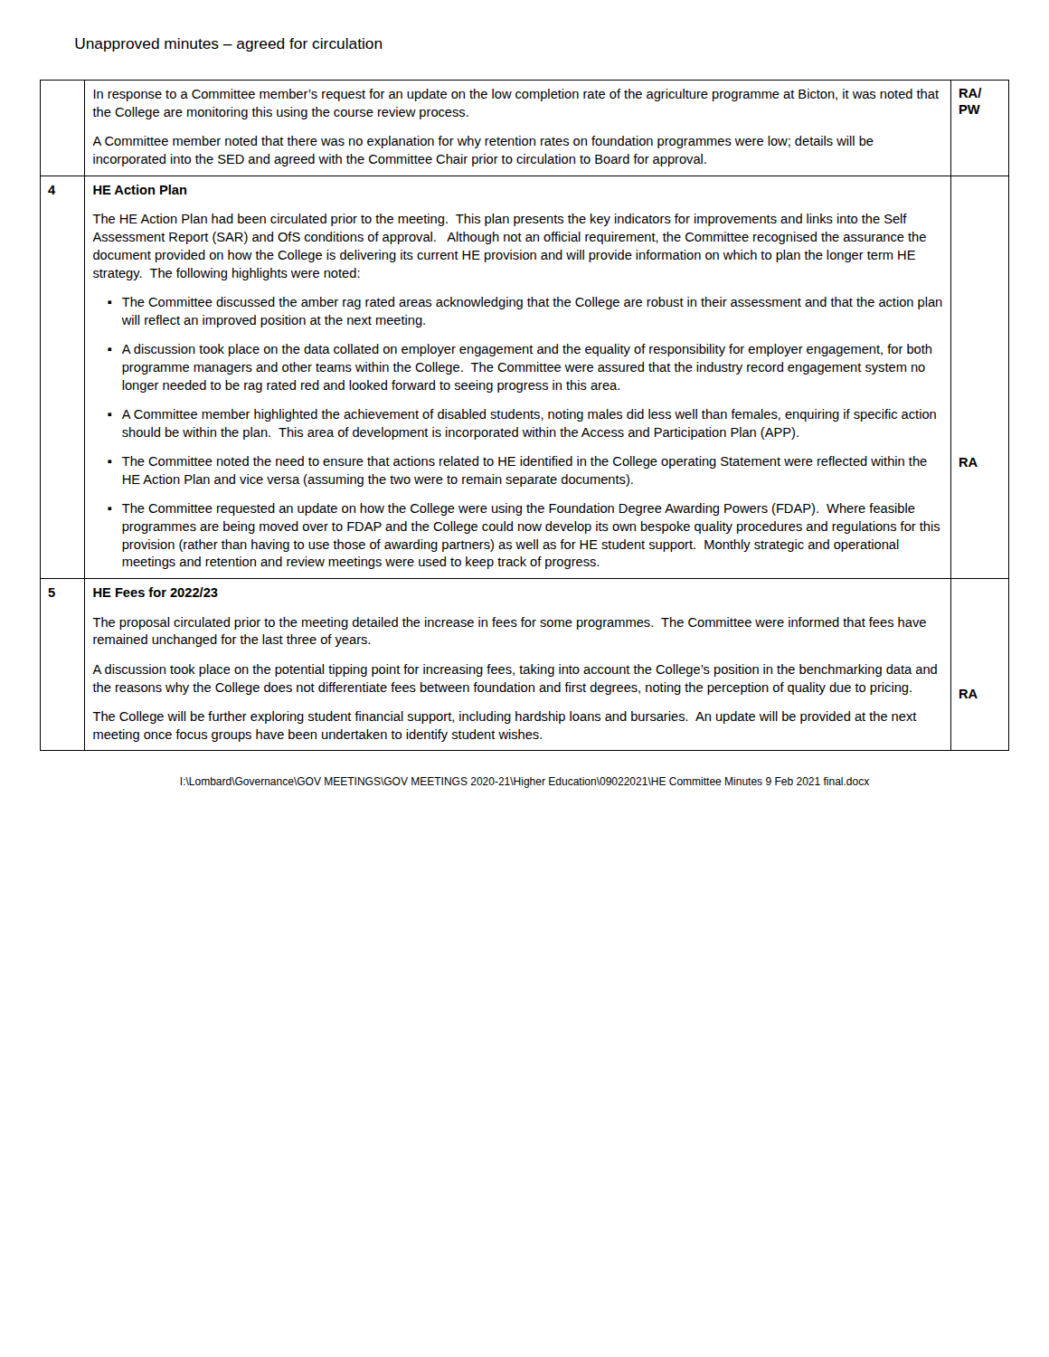Unapproved minutes – agreed for circulation
| | In response to a Committee member’s request for an update on the low completion rate of the agriculture programme at Bicton, it was noted that the College are monitoring this using the course review process. A Committee member noted that there was no explanation for why retention rates on foundation programmes were low; details will be incorporated into the SED and agreed with the Committee Chair prior to circulation to Board for approval. | RA/ PW |
| 4 | HE Action Plan The HE Action Plan had been circulated prior to the meeting. This plan presents the key indicators for improvements and links into the Self Assessment Report (SAR) and OfS conditions of approval. Although not an official requirement, the Committee recognised the assurance the document provided on how the College is delivering its current HE provision and will provide information on which to plan the longer term HE strategy. The following highlights were noted: The Committee discussed the amber rag rated areas acknowledging that the College are robust in their assessment and that the action plan will reflect an improved position at the next meeting. A discussion took place on the data collated on employer engagement and the equality of responsibility for employer engagement, for both programme managers and other teams within the College. The Committee were assured that the industry record engagement system no longer needed to be rag rated red and looked forward to seeing progress in this area. A Committee member highlighted the achievement of disabled students, noting males did less well than females, enquiring if specific action should be within the plan. This area of development is incorporated within the Access and Participation Plan (APP). The Committee noted the need to ensure that actions related to HE identified in the College operating Statement were reflected within the HE Action Plan and vice versa (assuming the two were to remain separate documents). The Committee requested an update on how the College were using the Foundation Degree Awarding Powers (FDAP). Where feasible programmes are being moved over to FDAP and the College could now develop its own bespoke quality procedures and regulations for this provision (rather than having to use those of awarding partners) as well as for HE student support. Monthly strategic and operational meetings and retention and review meetings were used to keep track of progress. | RA |
| 5 | HE Fees for 2022/23 The proposal circulated prior to the meeting detailed the increase in fees for some programmes. The Committee were informed that fees have remained unchanged for the last three of years. A discussion took place on the potential tipping point for increasing fees, taking into account the College’s position in the benchmarking data and the reasons why the College does not differentiate fees between foundation and first degrees, noting the perception of quality due to pricing. The College will be further exploring student financial support, including hardship loans and bursaries. An update will be provided at the next meeting once focus groups have been undertaken to identify student wishes. | RA |
I:\Lombard\Governance\GOV MEETINGS\GOV MEETINGS 2020-21\Higher Education\09022021\HE Committee Minutes 9 Feb 2021 final.docx